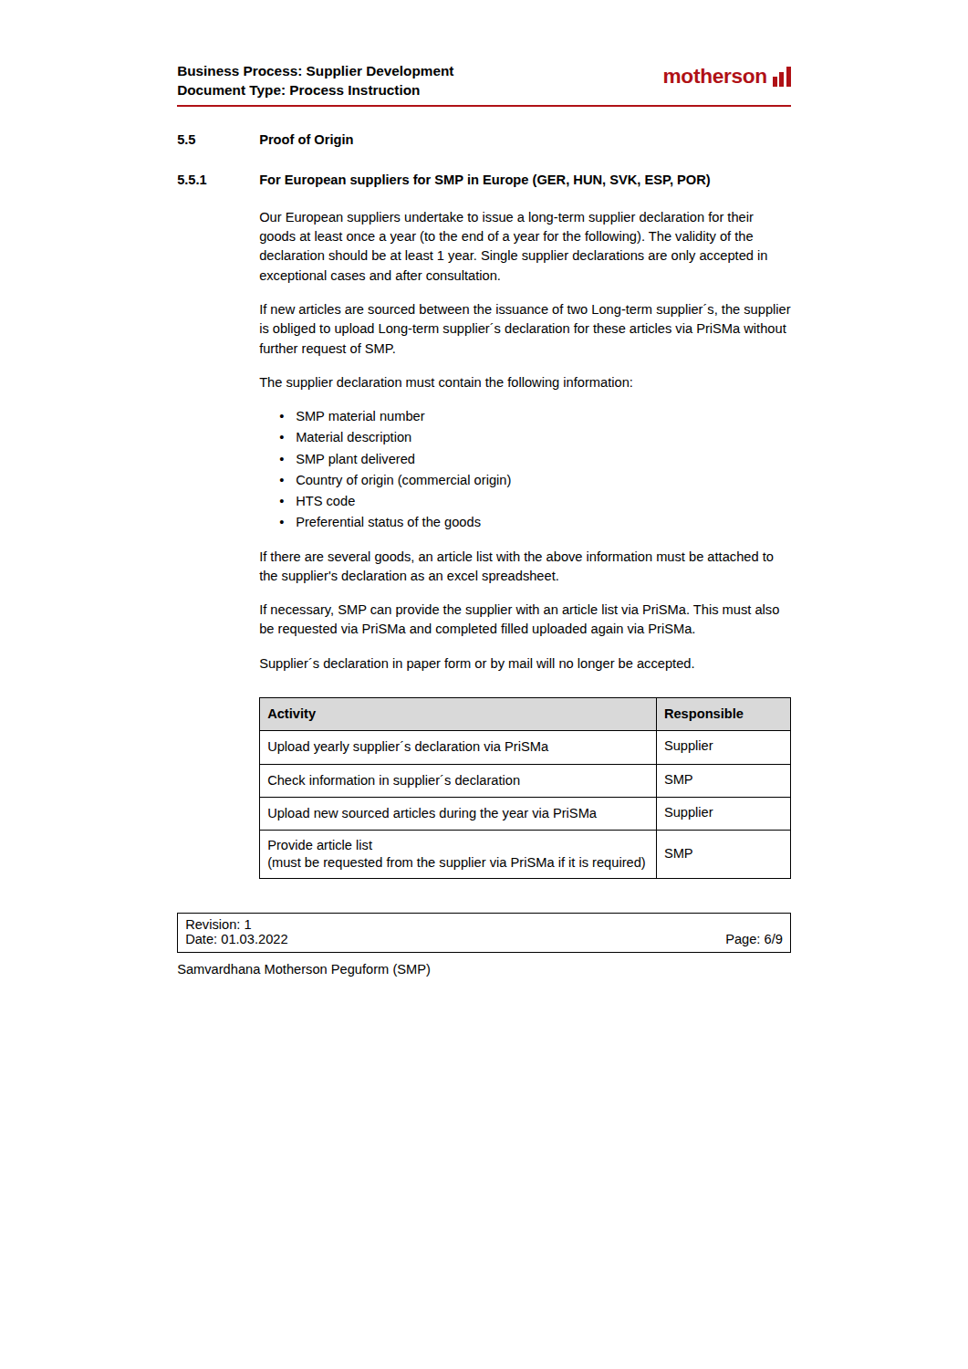Business Process: Supplier Development
Document Type: Process Instruction
motherson
5.5 Proof of Origin
5.5.1 For European suppliers for SMP in Europe (GER, HUN, SVK, ESP, POR)
Our European suppliers undertake to issue a long-term supplier declaration for their goods at least once a year (to the end of a year for the following). The validity of the declaration should be at least 1 year. Single supplier declarations are only accepted in exceptional cases and after consultation.
If new articles are sourced between the issuance of two Long-term supplier´s, the supplier is obliged to upload Long-term supplier´s declaration for these articles via PriSMa without further request of SMP.
The supplier declaration must contain the following information:
SMP material number
Material description
SMP plant delivered
Country of origin (commercial origin)
HTS code
Preferential status of the goods
If there are several goods, an article list with the above information must be attached to the supplier's declaration as an excel spreadsheet.
If necessary, SMP can provide the supplier with an article list via PriSMa. This must also be requested via PriSMa and completed filled uploaded again via PriSMa.
Supplier´s declaration in paper form or by mail will no longer be accepted.
| Activity | Responsible |
| --- | --- |
| Upload yearly supplier´s declaration via PriSMa | Supplier |
| Check information in supplier´s declaration | SMP |
| Upload new sourced articles during the year via PriSMa | Supplier |
| Provide article list (must be requested from the supplier via PriSMa if it is required) | SMP |
Revision: 1
Date: 01.03.2022 Page: 6/9
Samvardhana Motherson Peguform (SMP)